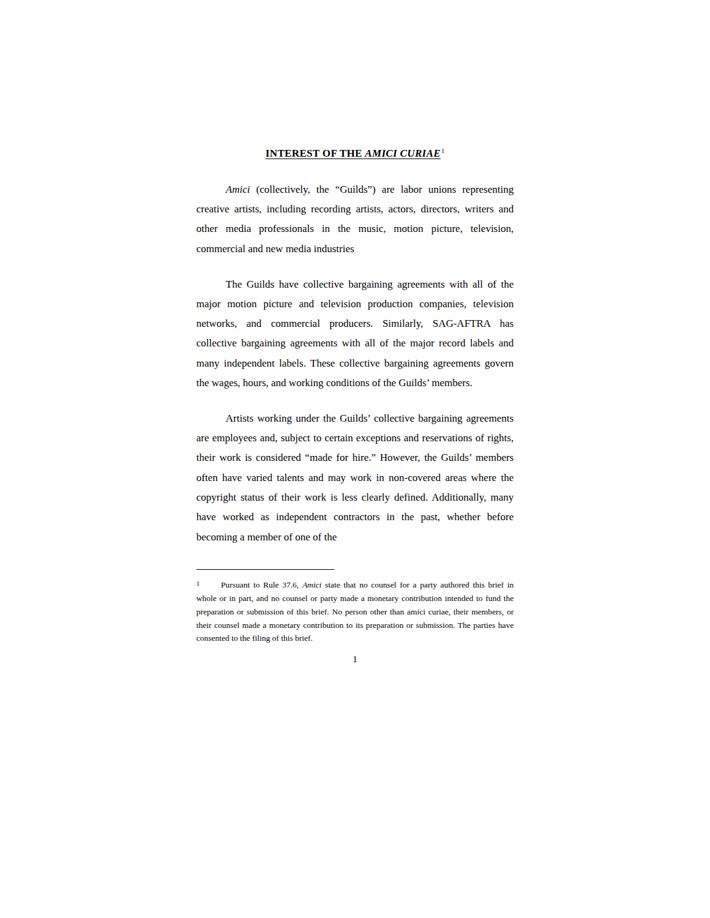INTEREST OF THE AMICI CURIAE 1
Amici (collectively, the “Guilds”) are labor unions representing creative artists, including recording artists, actors, directors, writers and other media professionals in the music, motion picture, television, commercial and new media industries
The Guilds have collective bargaining agreements with all of the major motion picture and television production companies, television networks, and commercial producers. Similarly, SAG-AFTRA has collective bargaining agreements with all of the major record labels and many independent labels. These collective bargaining agreements govern the wages, hours, and working conditions of the Guilds’ members.
Artists working under the Guilds’ collective bargaining agreements are employees and, subject to certain exceptions and reservations of rights, their work is considered “made for hire.” However, the Guilds’ members often have varied talents and may work in non-covered areas where the copyright status of their work is less clearly defined. Additionally, many have worked as independent contractors in the past, whether before becoming a member of one of the
1 Pursuant to Rule 37.6, Amici state that no counsel for a party authored this brief in whole or in part, and no counsel or party made a monetary contribution intended to fund the preparation or submission of this brief. No person other than amici curiae, their members, or their counsel made a monetary contribution to its preparation or submission. The parties have consented to the filing of this brief.
1